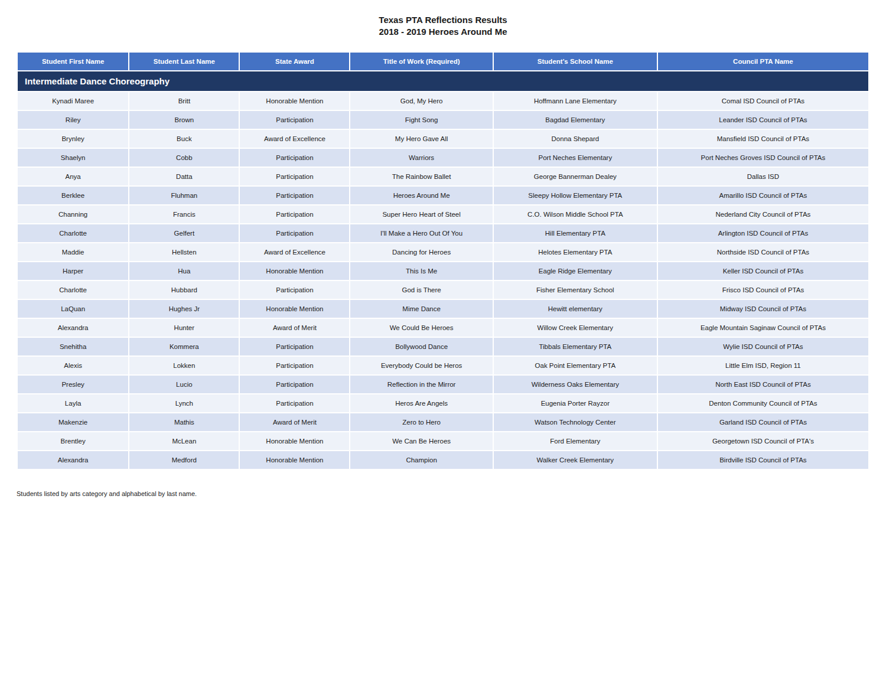Texas PTA Reflections Results 2018 - 2019 Heroes Around Me
| Student First Name | Student Last Name | State Award | Title of Work (Required) | Student's School Name | Council PTA Name |
| --- | --- | --- | --- | --- | --- |
| Intermediate Dance Choreography |
| Kynadi Maree | Britt | Honorable Mention | God, My Hero | Hoffmann Lane Elementary | Comal ISD Council of PTAs |
| Riley | Brown | Participation | Fight Song | Bagdad Elementary | Leander ISD Council of PTAs |
| Brynley | Buck | Award of Excellence | My Hero Gave All | Donna Shepard | Mansfield ISD Council of PTAs |
| Shaelyn | Cobb | Participation | Warriors | Port Neches Elementary | Port Neches Groves ISD Council of PTAs |
| Anya | Datta | Participation | The Rainbow Ballet | George Bannerman Dealey | Dallas ISD |
| Berklee | Fluhman | Participation | Heroes Around Me | Sleepy Hollow Elementary PTA | Amarillo ISD Council of PTAs |
| Channing | Francis | Participation | Super Hero Heart of Steel | C.O. Wilson Middle School PTA | Nederland City Council of PTAs |
| Charlotte | Gelfert | Participation | I'll Make a Hero Out Of You | Hill Elementary PTA | Arlington ISD Council of PTAs |
| Maddie | Hellsten | Award of Excellence | Dancing for Heroes | Helotes Elementary PTA | Northside ISD Council of PTAs |
| Harper | Hua | Honorable Mention | This Is Me | Eagle Ridge Elementary | Keller ISD Council of PTAs |
| Charlotte | Hubbard | Participation | God is There | Fisher Elementary School | Frisco ISD Council of PTAs |
| LaQuan | Hughes Jr | Honorable Mention | Mime Dance | Hewitt elementary | Midway ISD Council of PTAs |
| Alexandra | Hunter | Award of Merit | We Could Be Heroes | Willow Creek Elementary | Eagle Mountain Saginaw Council of PTAs |
| Snehitha | Kommera | Participation | Bollywood Dance | Tibbals Elementary PTA | Wylie ISD Council of PTAs |
| Alexis | Lokken | Participation | Everybody Could be Heros | Oak Point Elementary PTA | Little Elm ISD, Region 11 |
| Presley | Lucio | Participation | Reflection in the Mirror | Wilderness Oaks Elementary | North East ISD Council of PTAs |
| Layla | Lynch | Participation | Heros Are Angels | Eugenia Porter Rayzor | Denton Community Council of PTAs |
| Makenzie | Mathis | Award of Merit | Zero to Hero | Watson Technology Center | Garland ISD Council of PTAs |
| Brentley | McLean | Honorable Mention | We Can Be Heroes | Ford Elementary | Georgetown ISD Council of PTA's |
| Alexandra | Medford | Honorable Mention | Champion | Walker Creek Elementary | Birdville ISD Council of PTAs |
Students listed by arts category and alphabetical by last name.